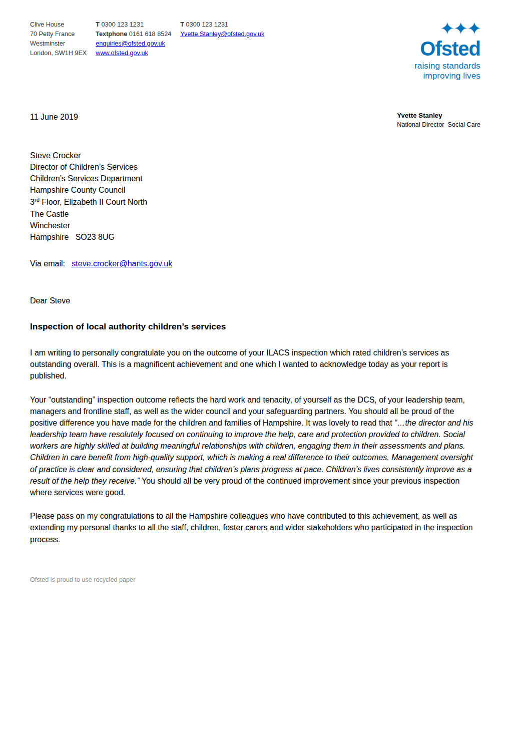Clive House
70 Petty France
Westminster
London, SW1H 9EX
T 0300 123 1231
Textphone 0161 618 8524
enquiries@ofsted.gov.uk
www.ofsted.gov.uk
T 0300 123 1231
Yvette.Stanley@ofsted.gov.uk
✦✦✦
Ofsted
raising standards
improving lives
11 June 2019
Yvette Stanley
National Director Social Care
Steve Crocker
Director of Children’s Services
Children’s Services Department
Hampshire County Council
3rd Floor, Elizabeth II Court North
The Castle
Winchester
Hampshire SO23 8UG
Via email: steve.crocker@hants.gov.uk
Dear Steve
Inspection of local authority children’s services
I am writing to personally congratulate you on the outcome of your ILACS inspection which rated children’s services as outstanding overall. This is a magnificent achievement and one which I wanted to acknowledge today as your report is published.
Your “outstanding” inspection outcome reflects the hard work and tenacity, of yourself as the DCS, of your leadership team, managers and frontline staff, as well as the wider council and your safeguarding partners. You should all be proud of the positive difference you have made for the children and families of Hampshire. It was lovely to read that “…the director and his leadership team have resolutely focused on continuing to improve the help, care and protection provided to children. Social workers are highly skilled at building meaningful relationships with children, engaging them in their assessments and plans. Children in care benefit from high-quality support, which is making a real difference to their outcomes. Management oversight of practice is clear and considered, ensuring that children’s plans progress at pace. Children’s lives consistently improve as a result of the help they receive.” You should all be very proud of the continued improvement since your previous inspection where services were good.
Please pass on my congratulations to all the Hampshire colleagues who have contributed to this achievement, as well as extending my personal thanks to all the staff, children, foster carers and wider stakeholders who participated in the inspection process.
Ofsted is proud to use recycled paper